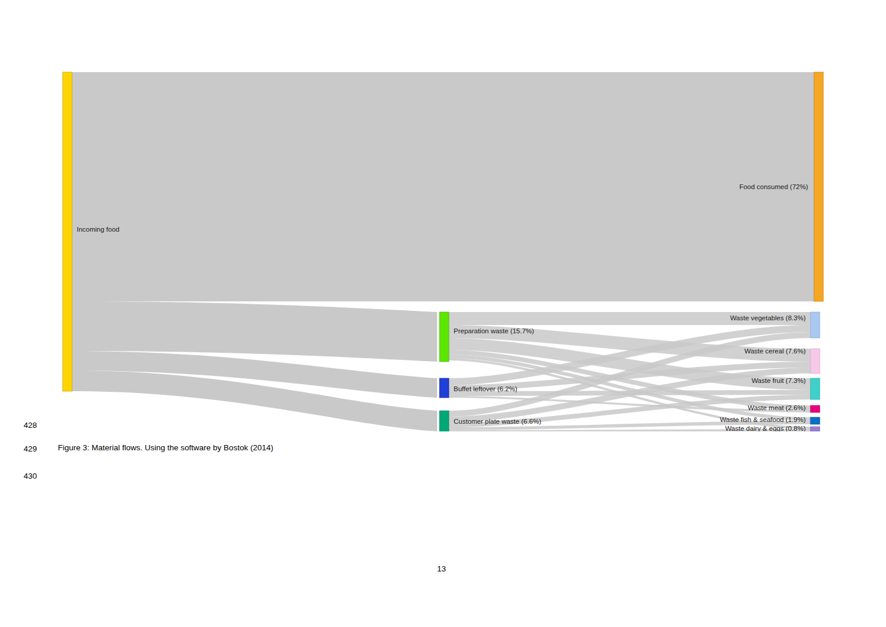428
429
430
Figure 3: Material flows. Using the software by Bostok (2014)
13
Material flows Sankey diagram Incoming food splits into Food consumed (72%), Preparation waste (15.7%), Buffet leftover (6.2%) and Customer plate waste (6.6%); waste streams split into Waste vegetables (8.3%), Waste cereal (7.6%), Waste fruit (7.3%), Waste meat (2.6%), Waste fish and seafood (1.9%) and Waste dairy and eggs (0.8%). Incoming food Food consumed (72%) Preparation waste (15.7%) Buffet leftover (6.2%) Customer plate waste (6.6%) Waste vegetables (8.3%) Waste cereal (7.6%) Waste fruit (7.3%) Waste meat (2.6%) Waste fish & seafood (1.9%) Waste dairy & eggs (0.8%)